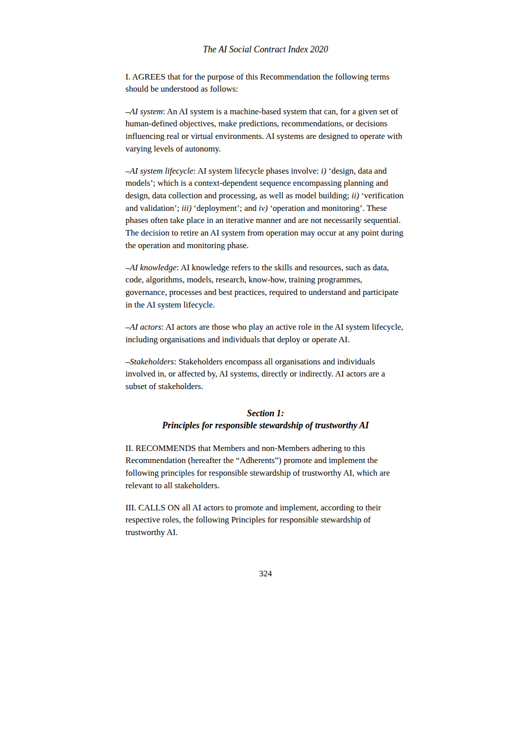The AI Social Contract Index 2020
I. AGREES that for the purpose of this Recommendation the following terms should be understood as follows:
–AI system: An AI system is a machine-based system that can, for a given set of human-defined objectives, make predictions, recommendations, or decisions influencing real or virtual environments. AI systems are designed to operate with varying levels of autonomy.
–AI system lifecycle: AI system lifecycle phases involve: i) ‘design, data and models’; which is a context-dependent sequence encompassing planning and design, data collection and processing, as well as model building; ii) ‘verification and validation’; iii) ‘deployment’; and iv) ‘operation and monitoring’. These phases often take place in an iterative manner and are not necessarily sequential. The decision to retire an AI system from operation may occur at any point during the operation and monitoring phase.
–AI knowledge: AI knowledge refers to the skills and resources, such as data, code, algorithms, models, research, know-how, training programmes, governance, processes and best practices, required to understand and participate in the AI system lifecycle.
–AI actors: AI actors are those who play an active role in the AI system lifecycle, including organisations and individuals that deploy or operate AI.
–Stakeholders: Stakeholders encompass all organisations and individuals involved in, or affected by, AI systems, directly or indirectly. AI actors are a subset of stakeholders.
Section 1: Principles for responsible stewardship of trustworthy AI
II. RECOMMENDS that Members and non-Members adhering to this Recommendation (hereafter the “Adherents”) promote and implement the following principles for responsible stewardship of trustworthy AI, which are relevant to all stakeholders.
III. CALLS ON all AI actors to promote and implement, according to their respective roles, the following Principles for responsible stewardship of trustworthy AI.
324